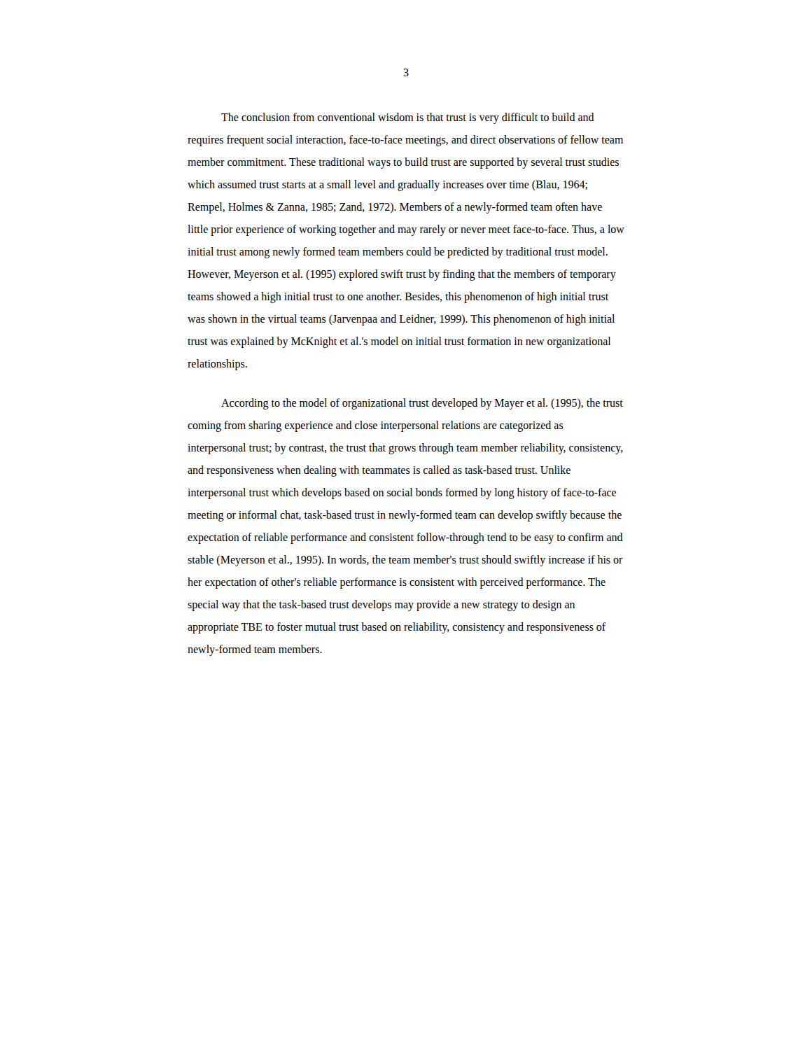3
The conclusion from conventional wisdom is that trust is very difficult to build and requires frequent social interaction, face-to-face meetings, and direct observations of fellow team member commitment. These traditional ways to build trust are supported by several trust studies which assumed trust starts at a small level and gradually increases over time (Blau, 1964; Rempel, Holmes & Zanna, 1985; Zand, 1972). Members of a newly-formed team often have little prior experience of working together and may rarely or never meet face-to-face. Thus, a low initial trust among newly formed team members could be predicted by traditional trust model. However, Meyerson et al. (1995) explored swift trust by finding that the members of temporary teams showed a high initial trust to one another. Besides, this phenomenon of high initial trust was shown in the virtual teams (Jarvenpaa and Leidner, 1999). This phenomenon of high initial trust was explained by McKnight et al.'s model on initial trust formation in new organizational relationships.
According to the model of organizational trust developed by Mayer et al. (1995), the trust coming from sharing experience and close interpersonal relations are categorized as interpersonal trust; by contrast, the trust that grows through team member reliability, consistency, and responsiveness when dealing with teammates is called as task-based trust. Unlike interpersonal trust which develops based on social bonds formed by long history of face-to-face meeting or informal chat, task-based trust in newly-formed team can develop swiftly because the expectation of reliable performance and consistent follow-through tend to be easy to confirm and stable (Meyerson et al., 1995). In words, the team member's trust should swiftly increase if his or her expectation of other's reliable performance is consistent with perceived performance. The special way that the task-based trust develops may provide a new strategy to design an appropriate TBE to foster mutual trust based on reliability, consistency and responsiveness of newly-formed team members.